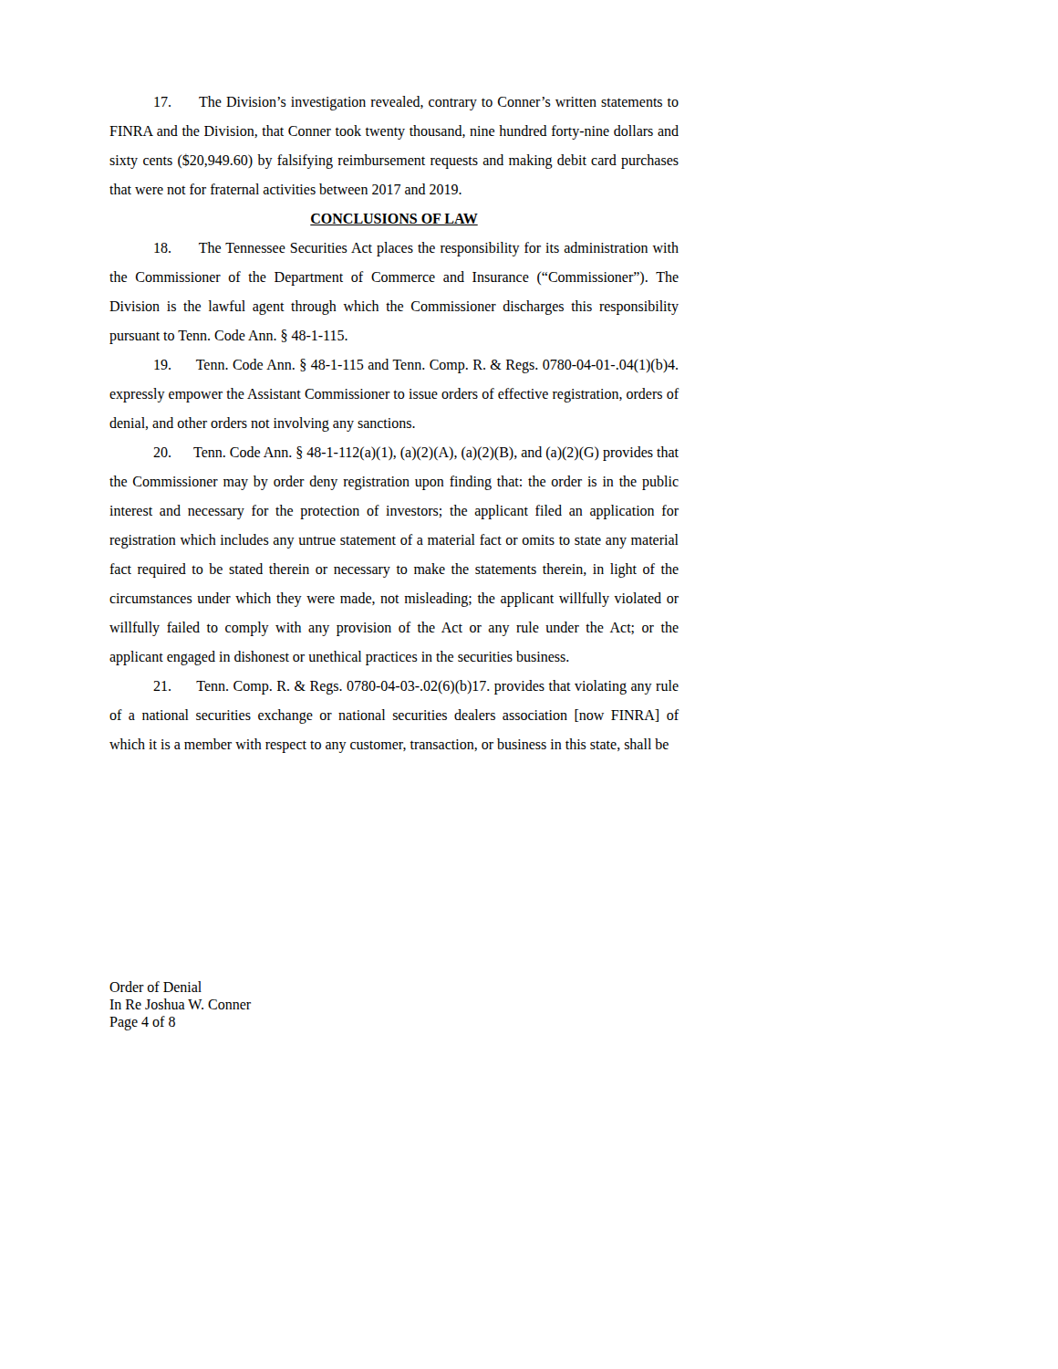17. The Division’s investigation revealed, contrary to Conner’s written statements to FINRA and the Division, that Conner took twenty thousand, nine hundred forty-nine dollars and sixty cents ($20,949.60) by falsifying reimbursement requests and making debit card purchases that were not for fraternal activities between 2017 and 2019.
CONCLUSIONS OF LAW
18. The Tennessee Securities Act places the responsibility for its administration with the Commissioner of the Department of Commerce and Insurance (“Commissioner”). The Division is the lawful agent through which the Commissioner discharges this responsibility pursuant to Tenn. Code Ann. § 48-1-115.
19. Tenn. Code Ann. § 48-1-115 and Tenn. Comp. R. & Regs. 0780-04-01-.04(1)(b)4. expressly empower the Assistant Commissioner to issue orders of effective registration, orders of denial, and other orders not involving any sanctions.
20. Tenn. Code Ann. § 48-1-112(a)(1), (a)(2)(A), (a)(2)(B), and (a)(2)(G) provides that the Commissioner may by order deny registration upon finding that: the order is in the public interest and necessary for the protection of investors; the applicant filed an application for registration which includes any untrue statement of a material fact or omits to state any material fact required to be stated therein or necessary to make the statements therein, in light of the circumstances under which they were made, not misleading; the applicant willfully violated or willfully failed to comply with any provision of the Act or any rule under the Act; or the applicant engaged in dishonest or unethical practices in the securities business.
21. Tenn. Comp. R. & Regs. 0780-04-03-.02(6)(b)17. provides that violating any rule of a national securities exchange or national securities dealers association [now FINRA] of which it is a member with respect to any customer, transaction, or business in this state, shall be
Order of Denial
In Re Joshua W. Conner
Page 4 of 8